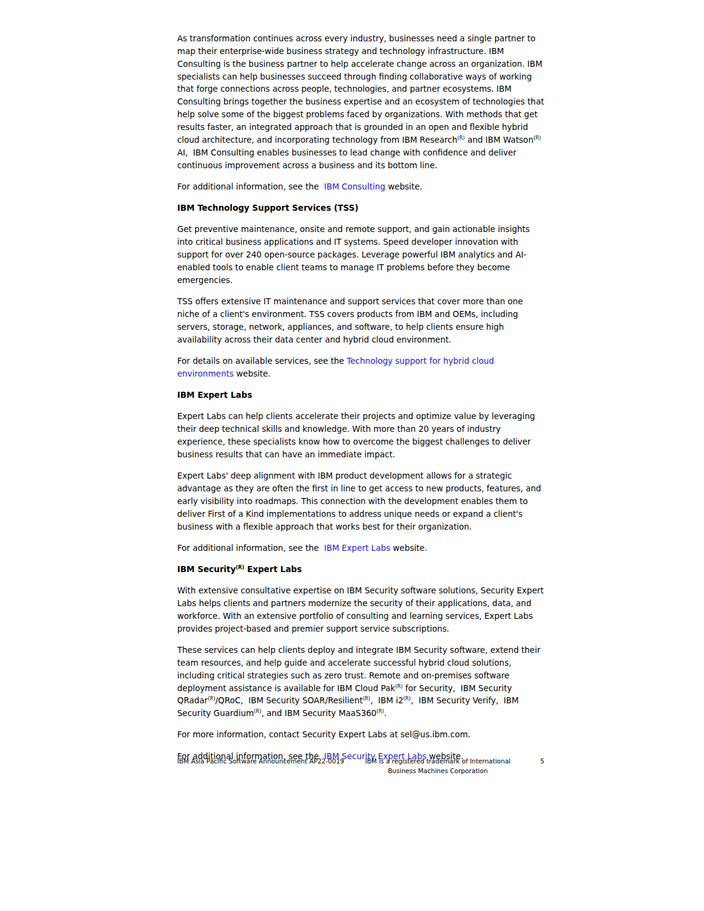As transformation continues across every industry, businesses need a single partner to map their enterprise-wide business strategy and technology infrastructure. IBM Consulting is the business partner to help accelerate change across an organization. IBM specialists can help businesses succeed through finding collaborative ways of working that forge connections across people, technologies, and partner ecosystems. IBM Consulting brings together the business expertise and an ecosystem of technologies that help solve some of the biggest problems faced by organizations. With methods that get results faster, an integrated approach that is grounded in an open and flexible hybrid cloud architecture, and incorporating technology from IBM Research(R) and IBM Watson(R) AI, IBM Consulting enables businesses to lead change with confidence and deliver continuous improvement across a business and its bottom line.
For additional information, see the IBM Consulting website.
IBM Technology Support Services (TSS)
Get preventive maintenance, onsite and remote support, and gain actionable insights into critical business applications and IT systems. Speed developer innovation with support for over 240 open-source packages. Leverage powerful IBM analytics and AI-enabled tools to enable client teams to manage IT problems before they become emergencies.
TSS offers extensive IT maintenance and support services that cover more than one niche of a client's environment. TSS covers products from IBM and OEMs, including servers, storage, network, appliances, and software, to help clients ensure high availability across their data center and hybrid cloud environment.
For details on available services, see the Technology support for hybrid cloud environments website.
IBM Expert Labs
Expert Labs can help clients accelerate their projects and optimize value by leveraging their deep technical skills and knowledge. With more than 20 years of industry experience, these specialists know how to overcome the biggest challenges to deliver business results that can have an immediate impact.
Expert Labs' deep alignment with IBM product development allows for a strategic advantage as they are often the first in line to get access to new products, features, and early visibility into roadmaps. This connection with the development enables them to deliver First of a Kind implementations to address unique needs or expand a client's business with a flexible approach that works best for their organization.
For additional information, see the IBM Expert Labs website.
IBM Security(R) Expert Labs
With extensive consultative expertise on IBM Security software solutions, Security Expert Labs helps clients and partners modernize the security of their applications, data, and workforce. With an extensive portfolio of consulting and learning services, Expert Labs provides project-based and premier support service subscriptions.
These services can help clients deploy and integrate IBM Security software, extend their team resources, and help guide and accelerate successful hybrid cloud solutions, including critical strategies such as zero trust. Remote and on-premises software deployment assistance is available for IBM Cloud Pak(R) for Security, IBM Security QRadar(R)/QRoC, IBM Security SOAR/Resilient(R), IBM i2(R), IBM Security Verify, IBM Security Guardium(R), and IBM Security MaaS360(R).
For more information, contact Security Expert Labs at sel@us.ibm.com.
For additional information, see the IBM Security Expert Labs website.
IBM Asia Pacific Software Announcement AP22-0019 IBM is a registered trademark of International Business Machines Corporation 5